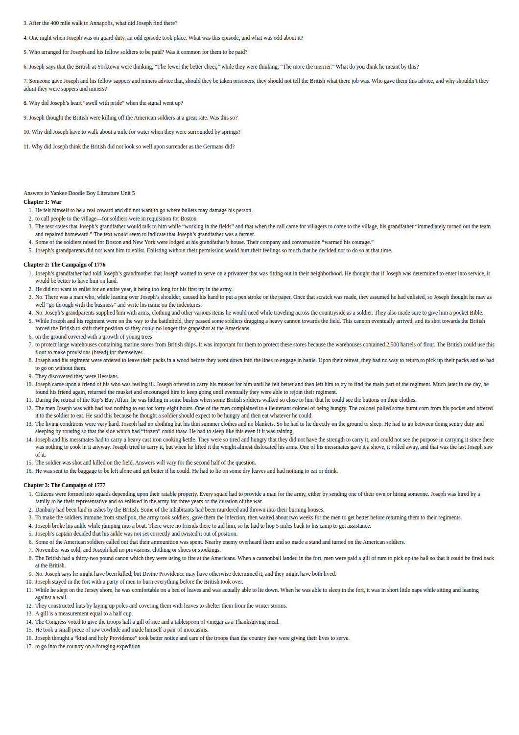3. After the 400 mile walk to Annapolis, what did Joseph find there?
4. One night when Joseph was on guard duty, an odd episode took place. What was this episode, and what was odd about it?
5. Who arranged for Joseph and his fellow soldiers to be paid? Was it common for them to be paid?
6. Joseph says that the British at Yorktown were thinking, “The fewer the better cheer,” while they were thinking, “The more the merrier.” What do you think he meant by this?
7. Someone gave Joseph and his fellow sappers and miners advice that, should they be taken prisoners, they should not tell the British what there job was. Who gave them this advice, and why shouldn’t they admit they were sappers and miners?
8. Why did Joseph’s heart “swell with pride” when the signal went up?
9. Joseph thought the British were killing off the American soldiers at a great rate. Was this so?
10. Why did Joseph have to walk about a mile for water when they were surrounded by springs?
11. Why did Joseph think the British did not look so well upon surrender as the Germans did?
Answers to Yankee Doodle Boy Literature Unit 5
Chapter 1: War
He felt himself to be a real coward and did not want to go where bullets may damage his person.
to call people to the village—for soldiers were in requisition for Boston
The text states that Joseph’s grandfather would talk to him while “working in the fields” and that when the call came for villagers to come to the village, his grandfather “immediately turned out the team and repaired homeward.” The text would seem to indicate that Joseph’s grandfather was a farmer.
Some of the soldiers raised for Boston and New York were lodged at his grandfather’s house. Their company and conversation “warmed his courage.”
Joseph’s grandparents did not want him to enlist. Enlisting without their permission would hurt their feelings so much that he decided not to do so at that time.
Chapter 2: The Campaign of 1776
Joseph’s grandfather had told Joseph’s grandmother that Joseph wanted to serve on a privateer that was fitting out in their neighborhood. He thought that if Joseph was determined to enter into service, it would be better to have him on land.
He did not want to enlist for an entire year, it being too long for his first try in the army.
No. There was a man who, while leaning over Joseph’s shoulder, caused his hand to put a pen stroke on the paper. Once that scratch was made, they assumed he had enlisted, so Joseph thought he may as well “go through with the business” and write his name on the indentures.
No. Joseph’s grandparents supplied him with arms, clothing and other various items he would need while traveling across the countryside as a soldier. They also made sure to give him a pocket Bible.
While Joseph and his regiment were on the way to the battlefield, they passed some soldiers dragging a heavy cannon towards the field. This cannon eventually arrived, and its shot towards the British forced the British to shift their position so they could no longer fire grapeshot at the Americans.
on the ground covered with a growth of young trees
to protect large warehouses containing marine stores from British ships. It was important for them to protect these stores because the warehouses contained 2,500 barrels of flour. The British could use this flour to make provisions (bread) for themselves.
Joseph and his regiment were ordered to leave their packs in a wood before they went down into the lines to engage in battle. Upon their retreat, they had no way to return to pick up their packs and so had to go on without them.
They discovered they were Hessians.
Joseph came upon a friend of his who was feeling ill. Joseph offered to carry his musket for him until he felt better and then left him to try to find the main part of the regiment. Much later in the day, he found his friend again, returned the musket and encouraged him to keep going until eventually they were able to rejoin their regiment.
During the retreat of the Kip’s Bay Affair, he was hiding in some bushes when some British soldiers walked so close to him that he could see the buttons on their clothes.
The men Joseph was with had had nothing to eat for forty-eight hours. One of the men complained to a lieutenant colonel of being hungry. The colonel pulled some burnt corn from his pocket and offered it to the soldier to eat. He said this because he thought a soldier should expect to be hungry and then eat whatever he could.
The living conditions were very hard. Joseph had no clothing but his thin summer clothes and no blankets. So he had to lie directly on the ground to sleep. He had to go between doing sentry duty and sleeping by rotating so that the side which had “frozen” could thaw. He had to sleep like this even if it was raining.
Joseph and his messmates had to carry a heavy cast iron cooking kettle. They were so tired and hungry that they did not have the strength to carry it, and could not see the purpose in carrying it since there was nothing to cook in it anyway. Joseph tried to carry it, but when he lifted it the weight almost dislocated his arms. One of his messmates gave it a shove, it rolled away, and that was the last Joseph saw of it.
The soldier was shot and killed on the field. Answers will vary for the second half of the question.
He was sent to the baggage to be left alone and get better if he could. He had to lie on some dry leaves and had nothing to eat or drink.
Chapter 3: The Campaign of 1777
Citizens were formed into squads depending upon their ratable property. Every squad had to provide a man for the army, either by sending one of their own or hiring someone. Joseph was hired by a family to be their representative and so enlisted in the army for three years or the duration of the war.
Danbury had been laid in ashes by the British. Some of the inhabitants had been murdered and thrown into their burning houses.
To make the soldiers immune from smallpox, the army took soldiers, gave them the infection, then waited about two weeks for the men to get better before returning them to their regiments.
Joseph broke his ankle while jumping into a boat. There were no friends there to aid him, so he had to hop 5 miles back to his camp to get assistance.
Joseph’s captain decided that his ankle was not set correctly and twisted it out of position.
Some of the American soldiers called out that their ammunition was spent. Nearby enemy overheard them and so made a stand and turned on the American soldiers.
November was cold, and Joseph had no provisions, clothing or shoes or stockings.
The British had a thirty-two pound canon which they were using to fire at the Americans. When a cannonball landed in the fort, men were paid a gill of rum to pick up the ball so that it could be fired back at the British.
No. Joseph says he might have been killed, but Divine Providence may have otherwise determined it, and they might have both lived.
Joseph stayed in the fort with a party of men to burn everything before the British took over.
While he slept on the Jersey shore, he was comfortable on a bed of leaves and was actually able to lie down. When he was able to sleep in the fort, it was in short little naps while sitting and leaning against a wall.
They constructed huts by laying up poles and covering them with leaves to shelter them from the winter storms.
A gill is a measurement equal to a half cup.
The Congress voted to give the troops half a gill of rice and a tablespoon of vinegar as a Thanksgiving meal.
He took a small piece of raw cowhide and made himself a pair of moccasins.
Joseph thought a “kind and holy Providence” took better notice and care of the troops than the country they were giving their lives to serve.
to go into the country on a foraging expedition